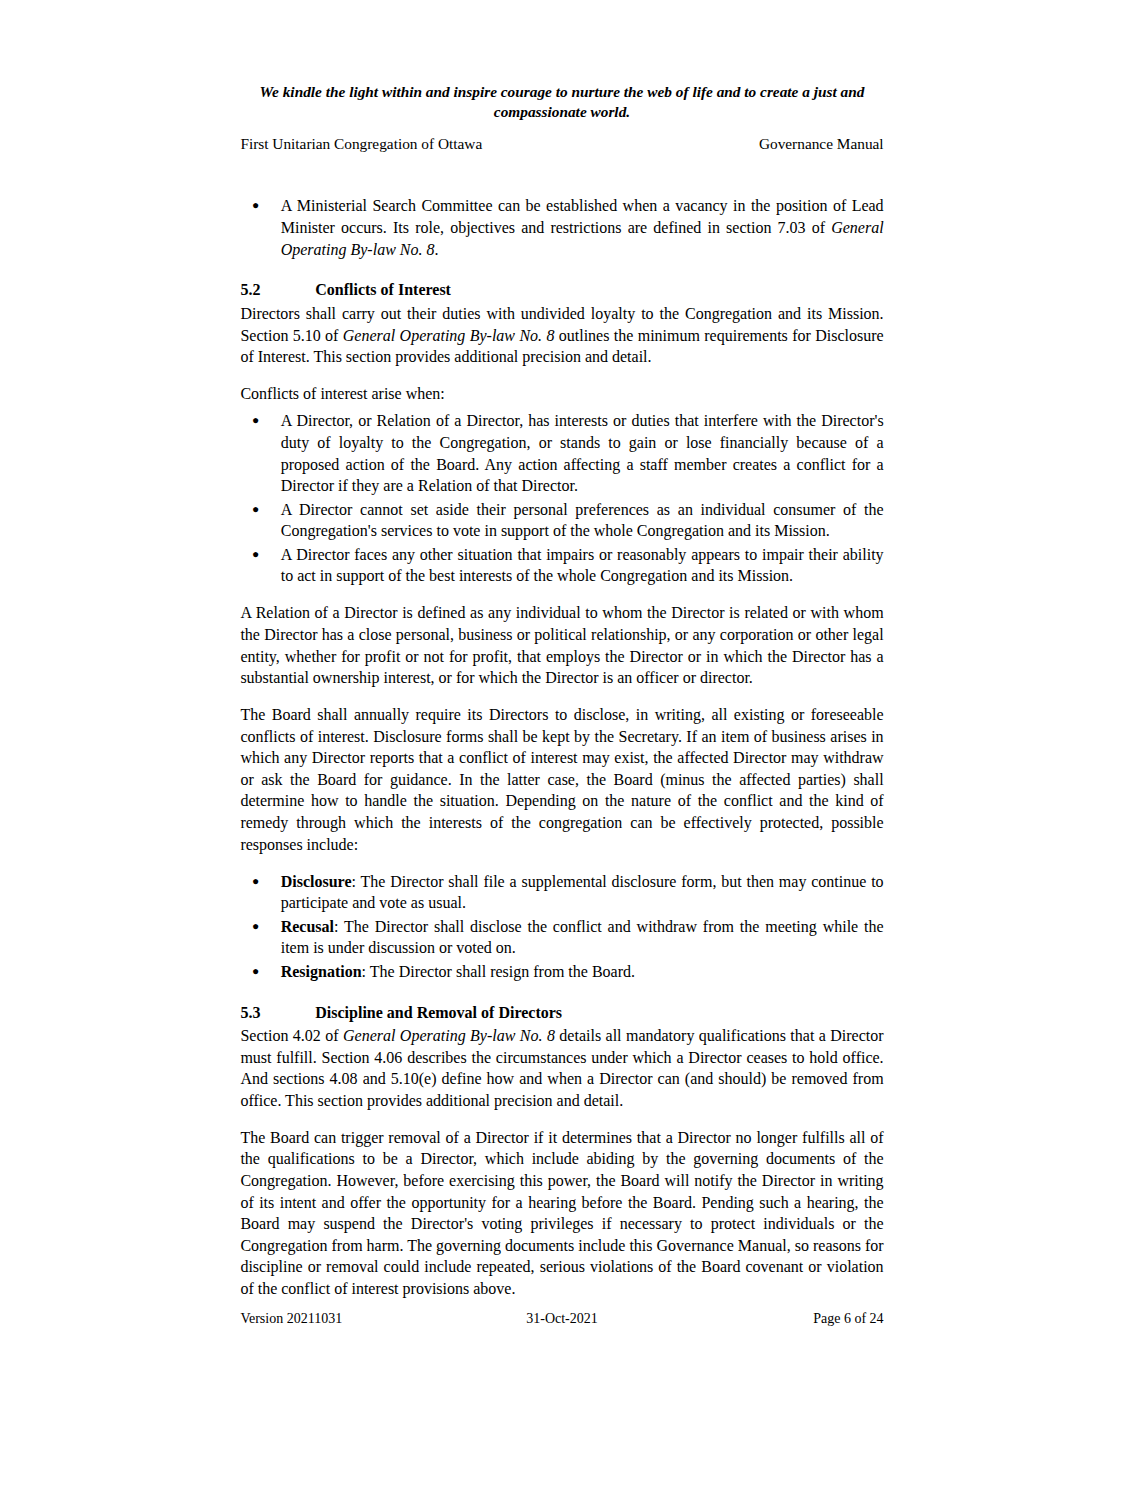We kindle the light within and inspire courage to nurture the web of life and to create a just and compassionate world.
First Unitarian Congregation of Ottawa
Governance Manual
A Ministerial Search Committee can be established when a vacancy in the position of Lead Minister occurs. Its role, objectives and restrictions are defined in section 7.03 of General Operating By-law No. 8.
5.2 Conflicts of Interest
Directors shall carry out their duties with undivided loyalty to the Congregation and its Mission. Section 5.10 of General Operating By-law No. 8 outlines the minimum requirements for Disclosure of Interest. This section provides additional precision and detail.
Conflicts of interest arise when:
A Director, or Relation of a Director, has interests or duties that interfere with the Director's duty of loyalty to the Congregation, or stands to gain or lose financially because of a proposed action of the Board. Any action affecting a staff member creates a conflict for a Director if they are a Relation of that Director.
A Director cannot set aside their personal preferences as an individual consumer of the Congregation's services to vote in support of the whole Congregation and its Mission.
A Director faces any other situation that impairs or reasonably appears to impair their ability to act in support of the best interests of the whole Congregation and its Mission.
A Relation of a Director is defined as any individual to whom the Director is related or with whom the Director has a close personal, business or political relationship, or any corporation or other legal entity, whether for profit or not for profit, that employs the Director or in which the Director has a substantial ownership interest, or for which the Director is an officer or director.
The Board shall annually require its Directors to disclose, in writing, all existing or foreseeable conflicts of interest. Disclosure forms shall be kept by the Secretary. If an item of business arises in which any Director reports that a conflict of interest may exist, the affected Director may withdraw or ask the Board for guidance. In the latter case, the Board (minus the affected parties) shall determine how to handle the situation. Depending on the nature of the conflict and the kind of remedy through which the interests of the congregation can be effectively protected, possible responses include:
Disclosure: The Director shall file a supplemental disclosure form, but then may continue to participate and vote as usual.
Recusal: The Director shall disclose the conflict and withdraw from the meeting while the item is under discussion or voted on.
Resignation: The Director shall resign from the Board.
5.3 Discipline and Removal of Directors
Section 4.02 of General Operating By-law No. 8 details all mandatory qualifications that a Director must fulfill. Section 4.06 describes the circumstances under which a Director ceases to hold office. And sections 4.08 and 5.10(e) define how and when a Director can (and should) be removed from office. This section provides additional precision and detail.
The Board can trigger removal of a Director if it determines that a Director no longer fulfills all of the qualifications to be a Director, which include abiding by the governing documents of the Congregation. However, before exercising this power, the Board will notify the Director in writing of its intent and offer the opportunity for a hearing before the Board. Pending such a hearing, the Board may suspend the Director's voting privileges if necessary to protect individuals or the Congregation from harm. The governing documents include this Governance Manual, so reasons for discipline or removal could include repeated, serious violations of the Board covenant or violation of the conflict of interest provisions above.
Version 20211031
31-Oct-2021
Page 6 of 24